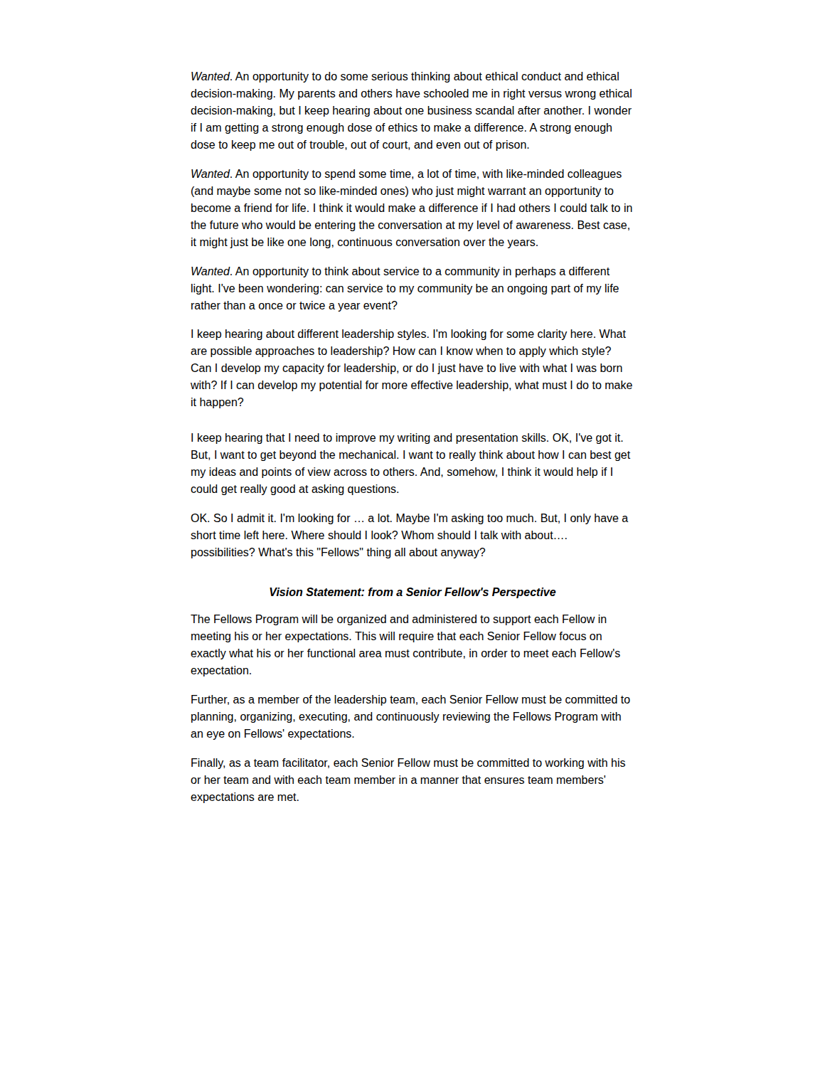Wanted. An opportunity to do some serious thinking about ethical conduct and ethical decision-making. My parents and others have schooled me in right versus wrong ethical decision-making, but I keep hearing about one business scandal after another. I wonder if I am getting a strong enough dose of ethics to make a difference. A strong enough dose to keep me out of trouble, out of court, and even out of prison.
Wanted. An opportunity to spend some time, a lot of time, with like-minded colleagues (and maybe some not so like-minded ones) who just might warrant an opportunity to become a friend for life. I think it would make a difference if I had others I could talk to in the future who would be entering the conversation at my level of awareness. Best case, it might just be like one long, continuous conversation over the years.
Wanted. An opportunity to think about service to a community in perhaps a different light. I've been wondering: can service to my community be an ongoing part of my life rather than a once or twice a year event?
I keep hearing about different leadership styles. I'm looking for some clarity here. What are possible approaches to leadership? How can I know when to apply which style? Can I develop my capacity for leadership, or do I just have to live with what I was born with? If I can develop my potential for more effective leadership, what must I do to make it happen?
I keep hearing that I need to improve my writing and presentation skills. OK, I've got it. But, I want to get beyond the mechanical. I want to really think about how I can best get my ideas and points of view across to others. And, somehow, I think it would help if I could get really good at asking questions.
OK. So I admit it. I'm looking for … a lot. Maybe I'm asking too much. But, I only have a short time left here. Where should I look? Whom should I talk with about…. possibilities? What's this "Fellows" thing all about anyway?
Vision Statement: from a Senior Fellow's Perspective
The Fellows Program will be organized and administered to support each Fellow in meeting his or her expectations. This will require that each Senior Fellow focus on exactly what his or her functional area must contribute, in order to meet each Fellow's expectation.
Further, as a member of the leadership team, each Senior Fellow must be committed to planning, organizing, executing, and continuously reviewing the Fellows Program with an eye on Fellows' expectations.
Finally, as a team facilitator, each Senior Fellow must be committed to working with his or her team and with each team member in a manner that ensures team members' expectations are met.